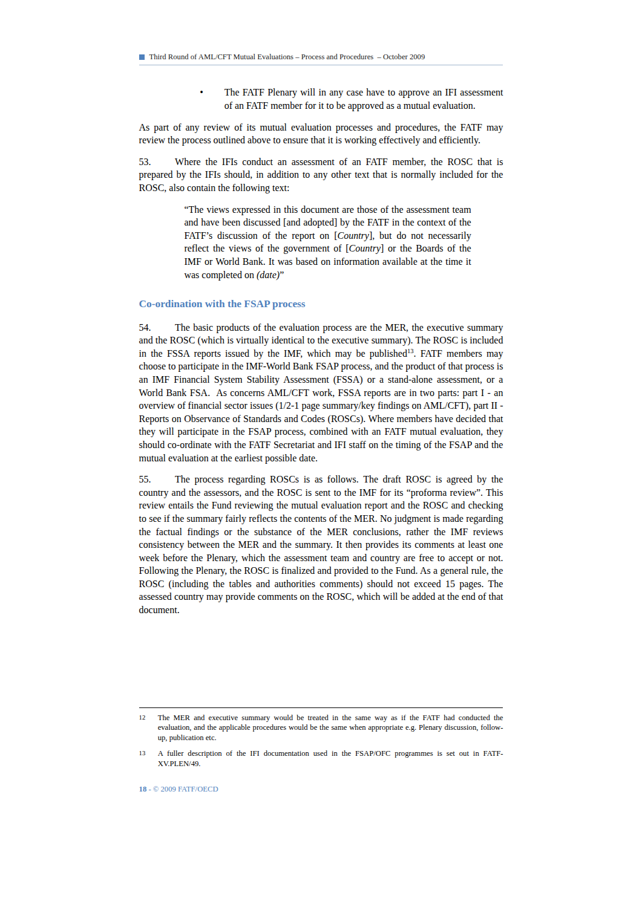Third Round of AML/CFT Mutual Evaluations – Process and Procedures – October 2009
The FATF Plenary will in any case have to approve an IFI assessment of an FATF member for it to be approved as a mutual evaluation.
As part of any review of its mutual evaluation processes and procedures, the FATF may review the process outlined above to ensure that it is working effectively and efficiently.
53. Where the IFIs conduct an assessment of an FATF member, the ROSC that is prepared by the IFIs should, in addition to any other text that is normally included for the ROSC, also contain the following text:
“The views expressed in this document are those of the assessment team and have been discussed [and adopted] by the FATF in the context of the FATF’s discussion of the report on [Country], but do not necessarily reflect the views of the government of [Country] or the Boards of the IMF or World Bank. It was based on information available at the time it was completed on (date)”
Co-ordination with the FSAP process
54. The basic products of the evaluation process are the MER, the executive summary and the ROSC (which is virtually identical to the executive summary). The ROSC is included in the FSSA reports issued by the IMF, which may be published13. FATF members may choose to participate in the IMF-World Bank FSAP process, and the product of that process is an IMF Financial System Stability Assessment (FSSA) or a stand-alone assessment, or a World Bank FSA. As concerns AML/CFT work, FSSA reports are in two parts: part I - an overview of financial sector issues (1/2-1 page summary/key findings on AML/CFT), part II - Reports on Observance of Standards and Codes (ROSCs). Where members have decided that they will participate in the FSAP process, combined with an FATF mutual evaluation, they should co-ordinate with the FATF Secretariat and IFI staff on the timing of the FSAP and the mutual evaluation at the earliest possible date.
55. The process regarding ROSCs is as follows. The draft ROSC is agreed by the country and the assessors, and the ROSC is sent to the IMF for its “proforma review”. This review entails the Fund reviewing the mutual evaluation report and the ROSC and checking to see if the summary fairly reflects the contents of the MER. No judgment is made regarding the factual findings or the substance of the MER conclusions, rather the IMF reviews consistency between the MER and the summary. It then provides its comments at least one week before the Plenary, which the assessment team and country are free to accept or not. Following the Plenary, the ROSC is finalized and provided to the Fund. As a general rule, the ROSC (including the tables and authorities comments) should not exceed 15 pages. The assessed country may provide comments on the ROSC, which will be added at the end of that document.
12
The MER and executive summary would be treated in the same way as if the FATF had conducted the evaluation, and the applicable procedures would be the same when appropriate e.g. Plenary discussion, follow-up, publication etc.
13
A fuller description of the IFI documentation used in the FSAP/OFC programmes is set out in FATF-XV.PLEN/49.
18 - © 2009 FATF/OECD